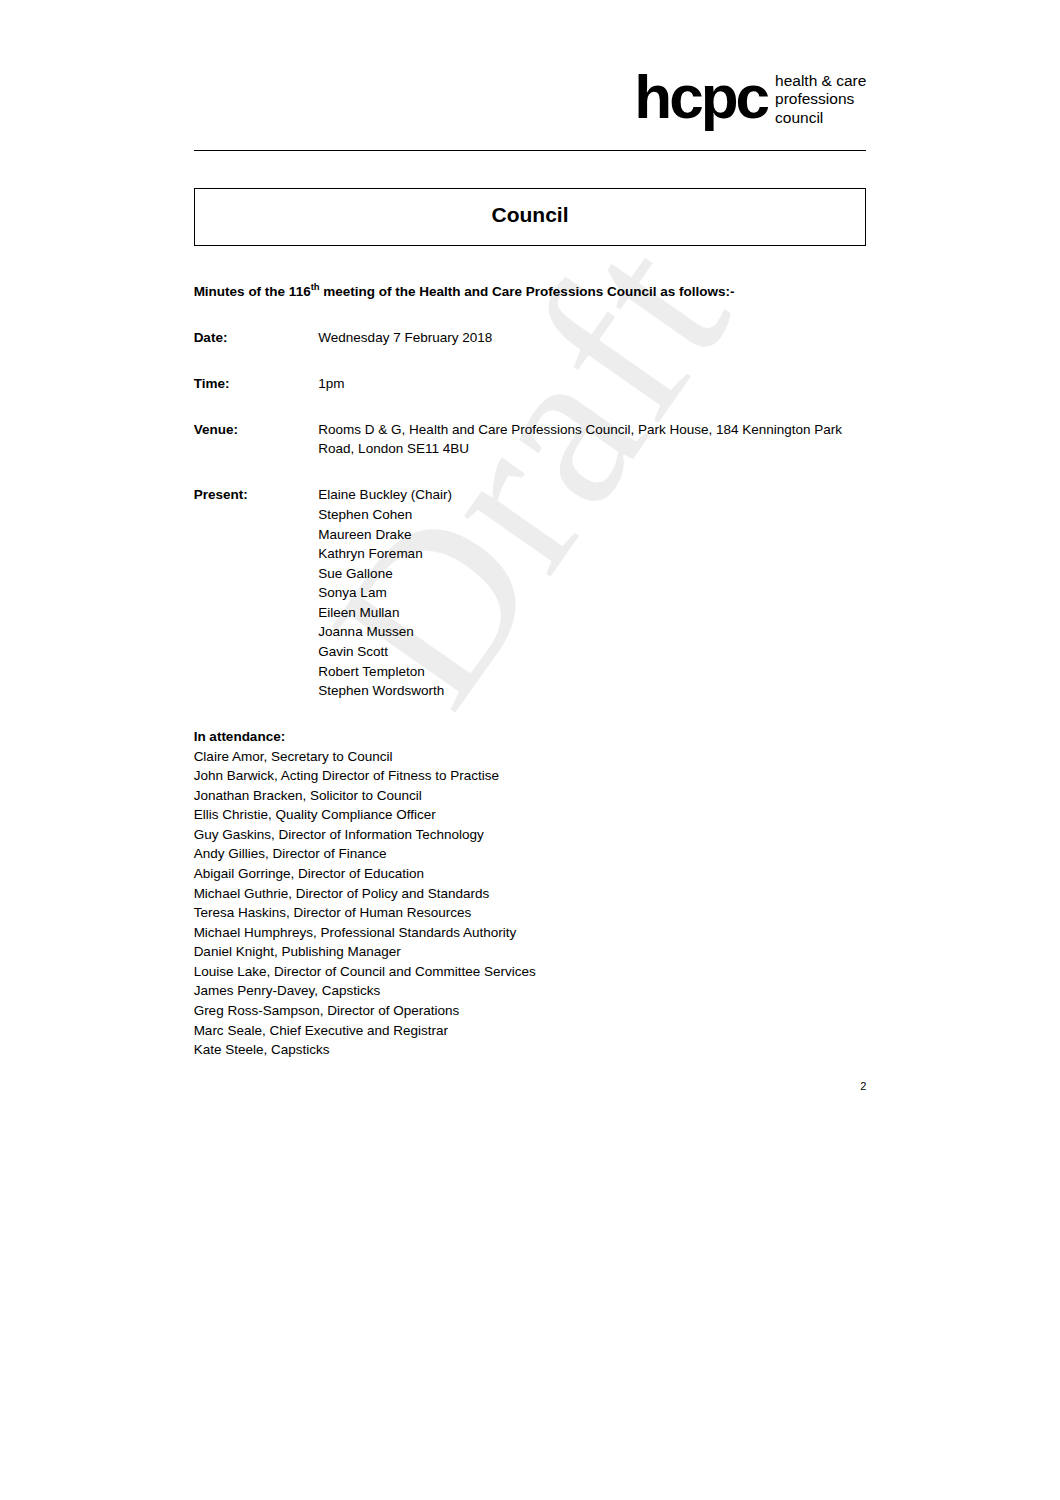Draft
hcpc
health & care
professions
council
Council
Minutes of the 116th meeting of the Health and Care Professions Council as follows:-
Date:
Wednesday 7 February 2018
Time:
1pm
Venue:
Rooms D & G, Health and Care Professions Council, Park House, 184 Kennington Park Road, London SE11 4BU
Present:
Elaine Buckley (Chair)
Stephen Cohen
Maureen Drake
Kathryn Foreman
Sue Gallone
Sonya Lam
Eileen Mullan
Joanna Mussen
Gavin Scott
Robert Templeton
Stephen Wordsworth
In attendance:
Claire Amor, Secretary to Council
John Barwick, Acting Director of Fitness to Practise
Jonathan Bracken, Solicitor to Council
Ellis Christie, Quality Compliance Officer
Guy Gaskins, Director of Information Technology
Andy Gillies, Director of Finance
Abigail Gorringe, Director of Education
Michael Guthrie, Director of Policy and Standards
Teresa Haskins, Director of Human Resources
Michael Humphreys, Professional Standards Authority
Daniel Knight, Publishing Manager
Louise Lake, Director of Council and Committee Services
James Penry-Davey, Capsticks
Greg Ross-Sampson, Director of Operations
Marc Seale, Chief Executive and Registrar
Kate Steele, Capsticks
2